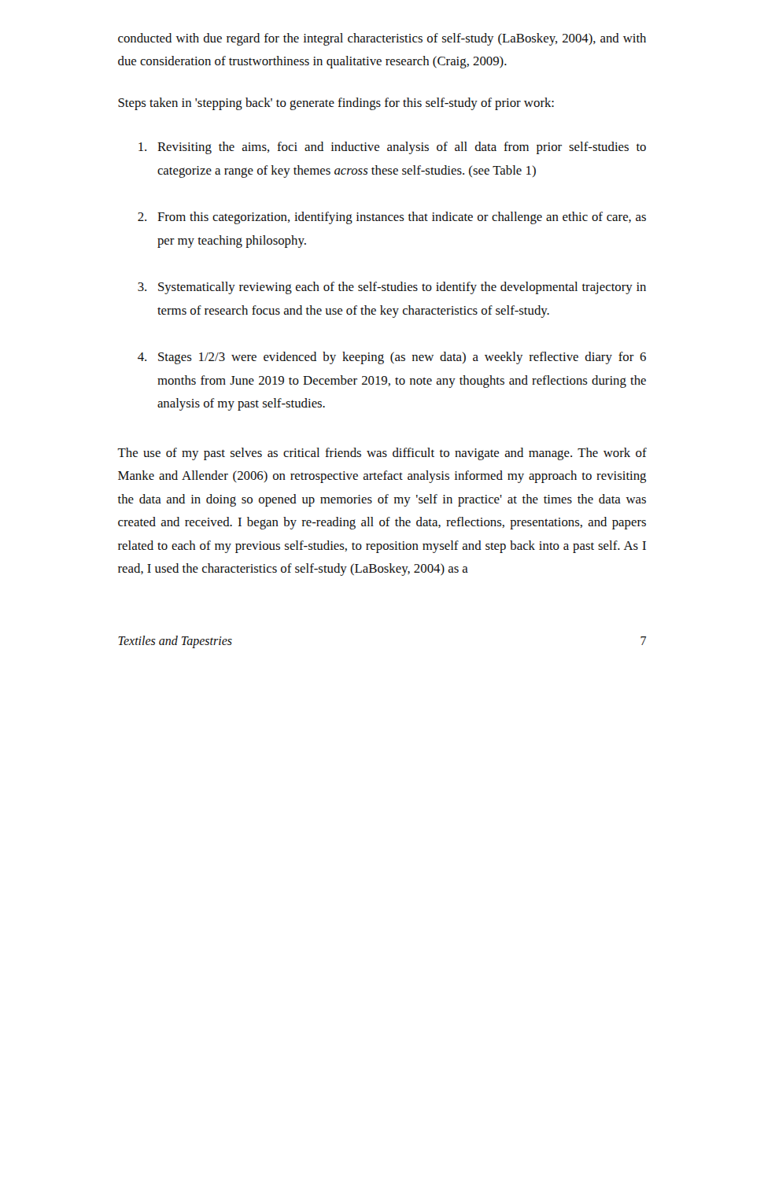conducted with due regard for the integral characteristics of self-study (LaBoskey, 2004), and with due consideration of trustworthiness in qualitative research (Craig, 2009).
Steps taken in 'stepping back' to generate findings for this self-study of prior work:
Revisiting the aims, foci and inductive analysis of all data from prior self-studies to categorize a range of key themes across these self-studies. (see Table 1)
From this categorization, identifying instances that indicate or challenge an ethic of care, as per my teaching philosophy.
Systematically reviewing each of the self-studies to identify the developmental trajectory in terms of research focus and the use of the key characteristics of self-study.
Stages 1/2/3 were evidenced by keeping (as new data) a weekly reflective diary for 6 months from June 2019 to December 2019, to note any thoughts and reflections during the analysis of my past self-studies.
The use of my past selves as critical friends was difficult to navigate and manage. The work of Manke and Allender (2006) on retrospective artefact analysis informed my approach to revisiting the data and in doing so opened up memories of my 'self in practice' at the times the data was created and received. I began by re-reading all of the data, reflections, presentations, and papers related to each of my previous self-studies, to reposition myself and step back into a past self. As I read, I used the characteristics of self-study (LaBoskey, 2004) as a
Textiles and Tapestries 7